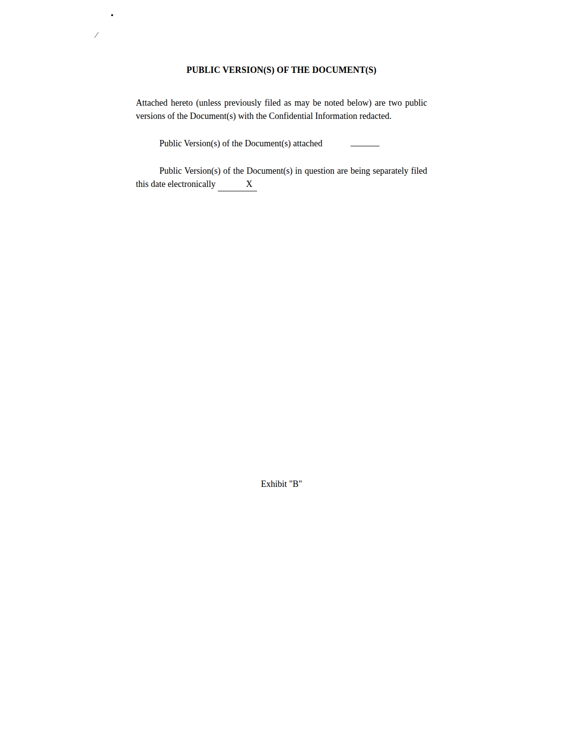⁄
PUBLIC VERSION(S) OF THE DOCUMENT(S)
Attached hereto (unless previously filed as may be noted below) are two public versions of the Document(s) with the Confidential Information redacted.
Public Version(s) of the Document(s) attached
Public Version(s) of the Document(s) in question are being separately filed this date electronically X
Exhibit "B"